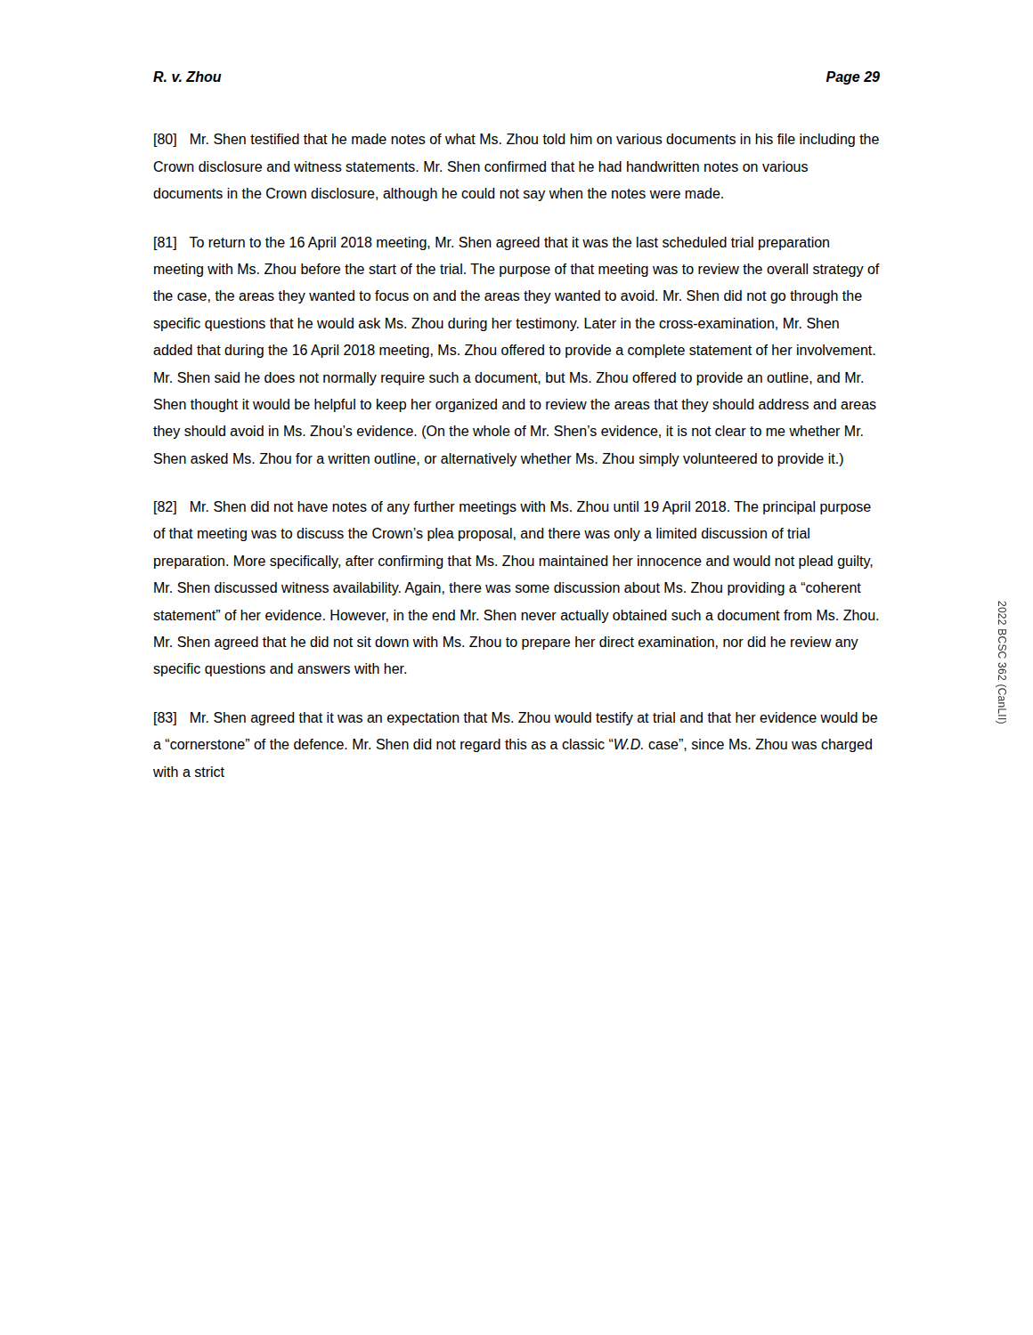R. v. Zhou Page 29
2022 BCSC 362 (CanLII)
[80] Mr. Shen testified that he made notes of what Ms. Zhou told him on various documents in his file including the Crown disclosure and witness statements. Mr. Shen confirmed that he had handwritten notes on various documents in the Crown disclosure, although he could not say when the notes were made.
[81] To return to the 16 April 2018 meeting, Mr. Shen agreed that it was the last scheduled trial preparation meeting with Ms. Zhou before the start of the trial. The purpose of that meeting was to review the overall strategy of the case, the areas they wanted to focus on and the areas they wanted to avoid. Mr. Shen did not go through the specific questions that he would ask Ms. Zhou during her testimony. Later in the cross-examination, Mr. Shen added that during the 16 April 2018 meeting, Ms. Zhou offered to provide a complete statement of her involvement. Mr. Shen said he does not normally require such a document, but Ms. Zhou offered to provide an outline, and Mr. Shen thought it would be helpful to keep her organized and to review the areas that they should address and areas they should avoid in Ms. Zhou’s evidence. (On the whole of Mr. Shen’s evidence, it is not clear to me whether Mr. Shen asked Ms. Zhou for a written outline, or alternatively whether Ms. Zhou simply volunteered to provide it.)
[82] Mr. Shen did not have notes of any further meetings with Ms. Zhou until 19 April 2018. The principal purpose of that meeting was to discuss the Crown’s plea proposal, and there was only a limited discussion of trial preparation. More specifically, after confirming that Ms. Zhou maintained her innocence and would not plead guilty, Mr. Shen discussed witness availability. Again, there was some discussion about Ms. Zhou providing a “coherent statement” of her evidence. However, in the end Mr. Shen never actually obtained such a document from Ms. Zhou. Mr. Shen agreed that he did not sit down with Ms. Zhou to prepare her direct examination, nor did he review any specific questions and answers with her.
[83] Mr. Shen agreed that it was an expectation that Ms. Zhou would testify at trial and that her evidence would be a “cornerstone” of the defence. Mr. Shen did not regard this as a classic “W.D. case”, since Ms. Zhou was charged with a strict